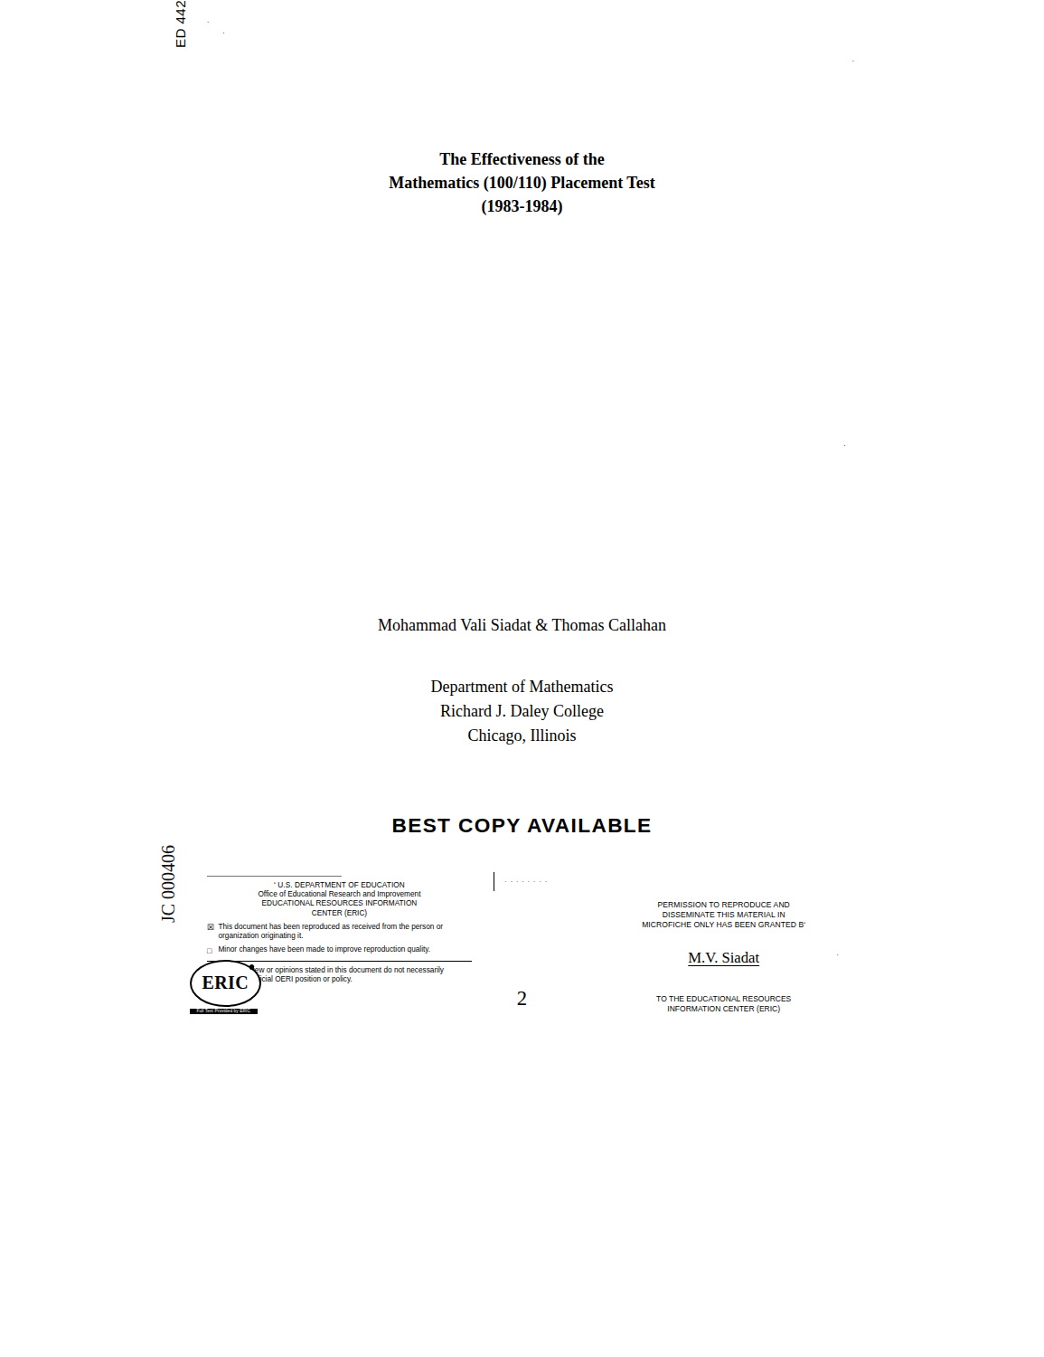ED 442 484
JC 000406
. . . . .
The Effectiveness of the
Mathematics (100/110) Placement Test
(1983-1984)
Mohammad Vali Siadat & Thomas Callahan
Department of Mathematics
Richard J. Daley College
Chicago, Illinois
BEST COPY AVAILABLE
. . . . . . . .
‘ U.S. DEPARTMENT OF EDUCATION
Office of Educational Research and Improvement
EDUCATIONAL RESOURCES INFORMATION
CENTER (ERIC)
☒ This document has been reproduced as received from the person or organization originating it.
□ Minor changes have been made to improve reproduction quality.
● Points of view or opinions stated in this document do not necessarily represent official OERI position or policy.
PERMISSION TO REPRODUCE AND
DISSEMINATE THIS MATERIAL IN
MICROFICHE ONLY HAS BEEN GRANTED B‘
M.V. Siadat
TO THE EDUCATIONAL RESOURCES
INFORMATION CENTER (ERIC)
ERIC
Full Text Provided by ERIC
2